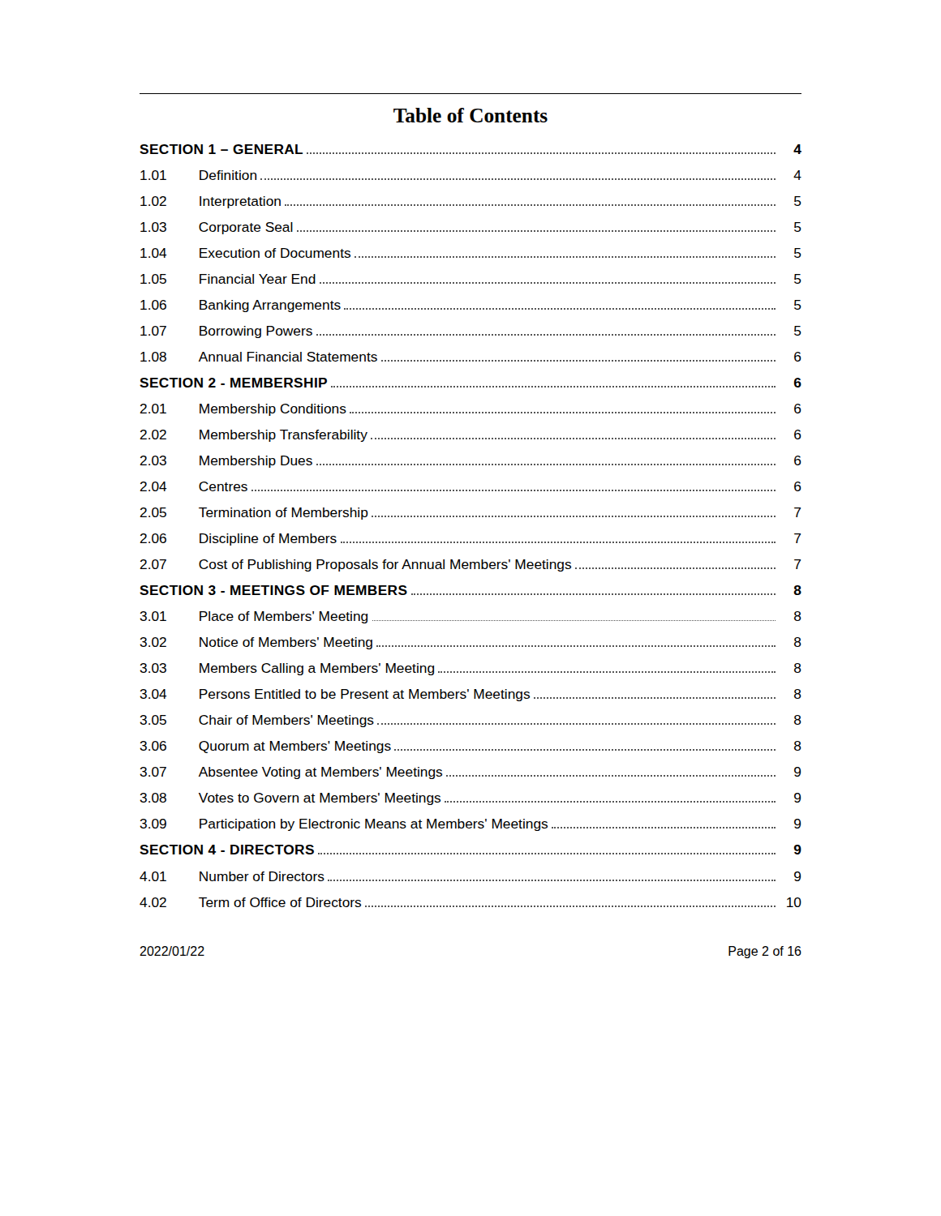Table of Contents
SECTION 1 – GENERAL 4
1.01 Definition 4
1.02 Interpretation 5
1.03 Corporate Seal 5
1.04 Execution of Documents 5
1.05 Financial Year End 5
1.06 Banking Arrangements 5
1.07 Borrowing Powers 5
1.08 Annual Financial Statements 6
SECTION 2 - MEMBERSHIP 6
2.01 Membership Conditions 6
2.02 Membership Transferability 6
2.03 Membership Dues 6
2.04 Centres 6
2.05 Termination of Membership 7
2.06 Discipline of Members 7
2.07 Cost of Publishing Proposals for Annual Members' Meetings 7
SECTION 3 - MEETINGS OF MEMBERS 8
3.01 Place of Members' Meeting 8
3.02 Notice of Members' Meeting 8
3.03 Members Calling a Members' Meeting 8
3.04 Persons Entitled to be Present at Members' Meetings 8
3.05 Chair of Members' Meetings 8
3.06 Quorum at Members' Meetings 8
3.07 Absentee Voting at Members' Meetings 9
3.08 Votes to Govern at Members' Meetings 9
3.09 Participation by Electronic Means at Members' Meetings 9
SECTION 4 - DIRECTORS 9
4.01 Number of Directors 9
4.02 Term of Office of Directors 10
2022/01/22 Page 2 of 16